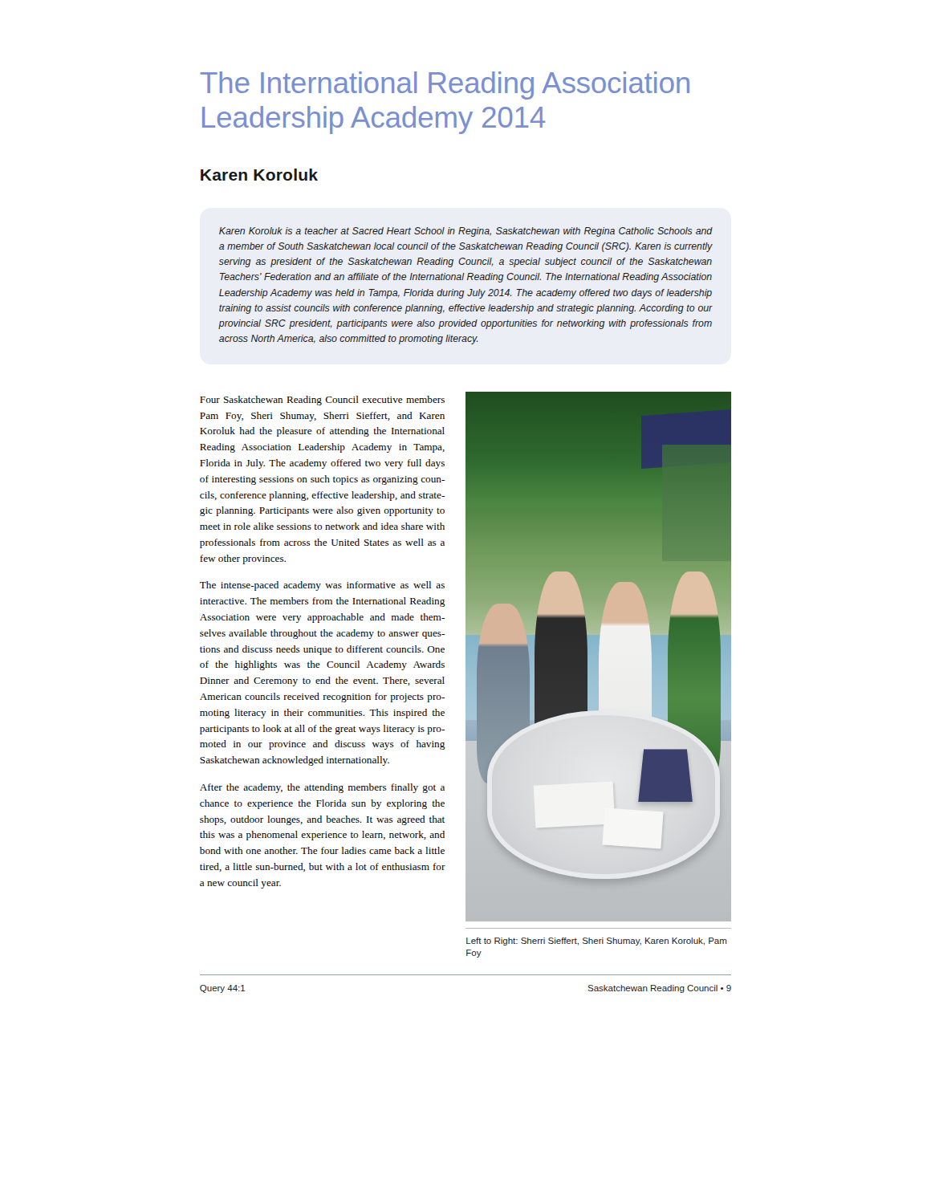The International Reading Association Leadership Academy 2014
Karen Koroluk
Karen Koroluk is a teacher at Sacred Heart School in Regina, Saskatchewan with Regina Catholic Schools and a member of South Saskatchewan local council of the Saskatchewan Reading Council (SRC). Karen is currently serving as president of the Saskatchewan Reading Council, a special subject council of the Saskatchewan Teachers' Federation and an affiliate of the International Reading Council. The International Reading Association Leadership Academy was held in Tampa, Florida during July 2014. The academy offered two days of leadership training to assist councils with conference planning, effective leadership and strategic planning. According to our provincial SRC president, participants were also provided opportunities for networking with professionals from across North America, also committed to promoting literacy.
Four Saskatchewan Reading Council executive members Pam Foy, Sheri Shumay, Sherri Sieffert, and Karen Koroluk had the pleasure of attending the International Reading Association Leadership Academy in Tampa, Florida in July. The academy offered two very full days of interesting sessions on such topics as organizing councils, conference planning, effective leadership, and strategic planning. Participants were also given opportunity to meet in role alike sessions to network and idea share with professionals from across the United States as well as a few other provinces.
The intense-paced academy was informative as well as interactive. The members from the International Reading Association were very approachable and made themselves available throughout the academy to answer questions and discuss needs unique to different councils. One of the highlights was the Council Academy Awards Dinner and Ceremony to end the event. There, several American councils received recognition for projects promoting literacy in their communities. This inspired the participants to look at all of the great ways literacy is promoted in our province and discuss ways of having Saskatchewan acknowledged internationally.
After the academy, the attending members finally got a chance to experience the Florida sun by exploring the shops, outdoor lounges, and beaches. It was agreed that this was a phenomenal experience to learn, network, and bond with one another. The four ladies came back a little tired, a little sun-burned, but with a lot of enthusiasm for a new council year.
Left to Right: Sherri Sieffert, Sheri Shumay, Karen Koroluk, Pam Foy
Query 44:1
Saskatchewan Reading Council • 9